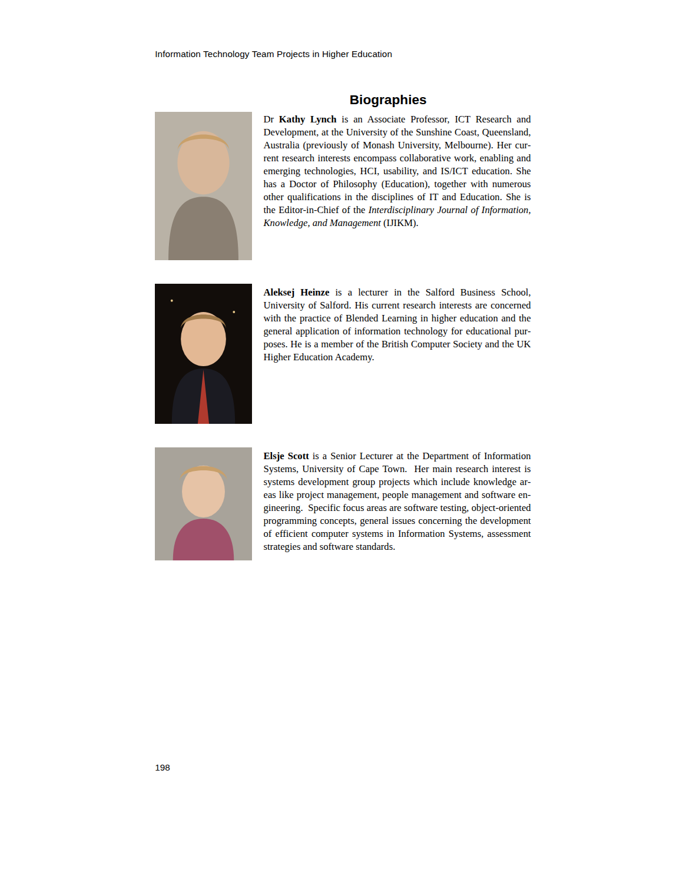Information Technology Team Projects in Higher Education
Biographies
Dr Kathy Lynch is an Associate Professor, ICT Research and Development, at the University of the Sunshine Coast, Queensland, Australia (previously of Monash University, Melbourne). Her current research interests encompass collaborative work, enabling and emerging technologies, HCI, usability, and IS/ICT education. She has a Doctor of Philosophy (Education), together with numerous other qualifications in the disciplines of IT and Education. She is the Editor-in-Chief of the Interdisciplinary Journal of Information, Knowledge, and Management (IJIKM).
Aleksej Heinze is a lecturer in the Salford Business School, University of Salford. His current research interests are concerned with the practice of Blended Learning in higher education and the general application of information technology for educational purposes. He is a member of the British Computer Society and the UK Higher Education Academy.
Elsje Scott is a Senior Lecturer at the Department of Information Systems, University of Cape Town. Her main research interest is systems development group projects which include knowledge areas like project management, people management and software engineering. Specific focus areas are software testing, object-oriented programming concepts, general issues concerning the development of efficient computer systems in Information Systems, assessment strategies and software standards.
198